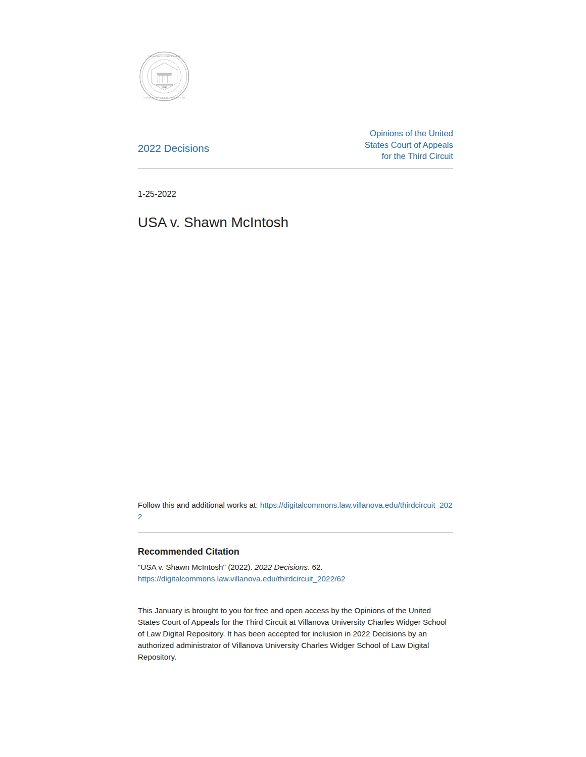1842 VILLANOVA UNIVERSITY CHARLES WIDGER SCHOOL OF LAW
2022 Decisions
Opinions of the United
States Court of Appeals
for the Third Circuit
1-25-2022
USA v. Shawn McIntosh
Follow this and additional works at: https://digitalcommons.law.villanova.edu/thirdcircuit_2022
Recommended Citation
"USA v. Shawn McIntosh" (2022). 2022 Decisions. 62.
https://digitalcommons.law.villanova.edu/thirdcircuit_2022/62
This January is brought to you for free and open access by the Opinions of the United States Court of Appeals for the Third Circuit at Villanova University Charles Widger School of Law Digital Repository. It has been accepted for inclusion in 2022 Decisions by an authorized administrator of Villanova University Charles Widger School of Law Digital Repository.